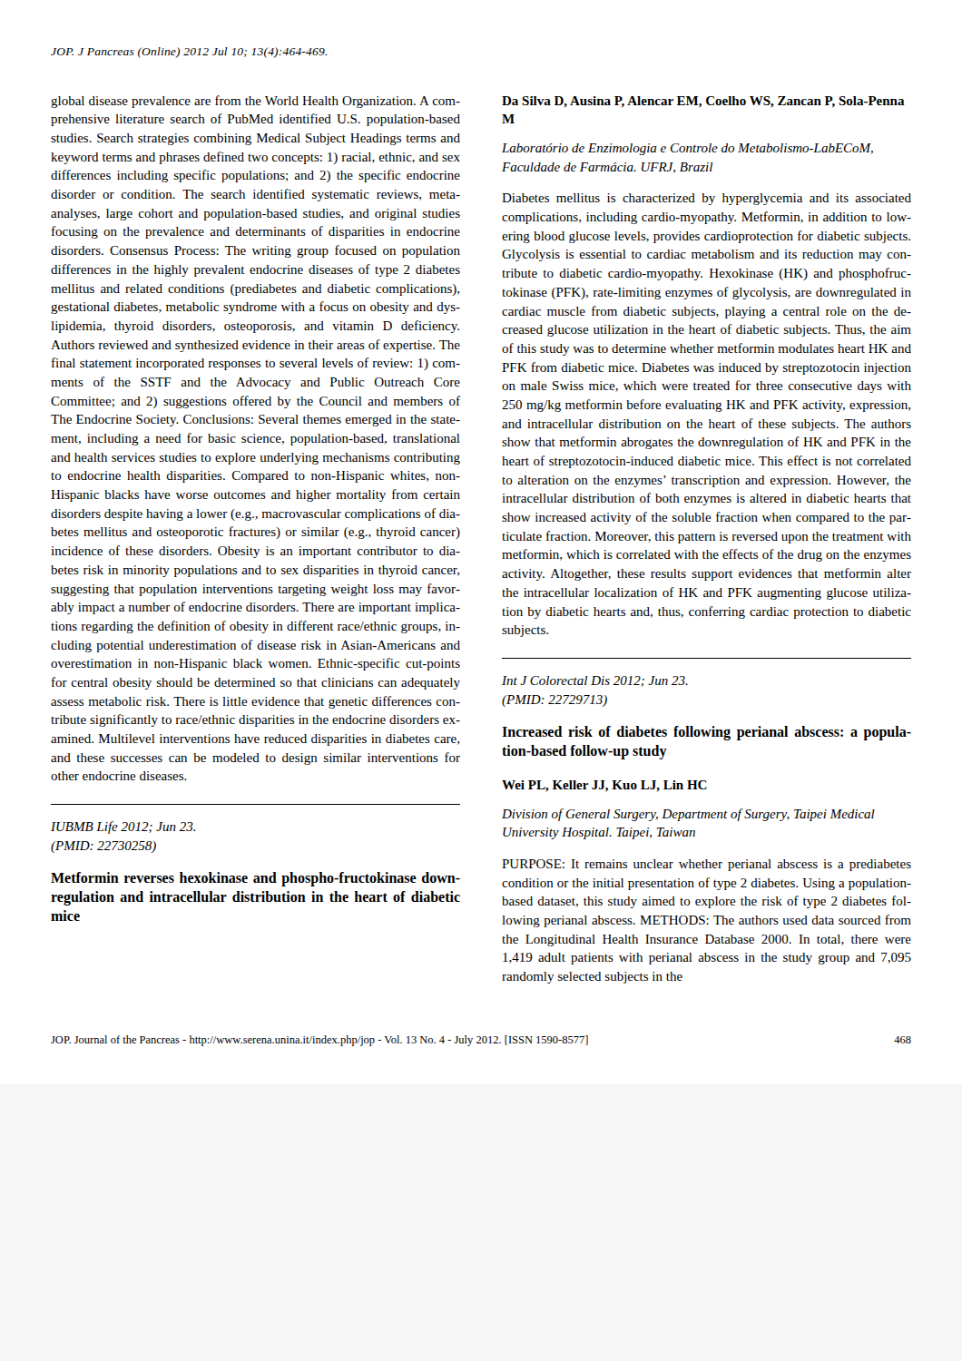JOP. J Pancreas (Online) 2012 Jul 10; 13(4):464-469.
global disease prevalence are from the World Health Organization. A comprehensive literature search of PubMed identified U.S. population-based studies. Search strategies combining Medical Subject Headings terms and keyword terms and phrases defined two concepts: 1) racial, ethnic, and sex differences including specific populations; and 2) the specific endocrine disorder or condition. The search identified systematic reviews, meta-analyses, large cohort and population-based studies, and original studies focusing on the prevalence and determinants of disparities in endocrine disorders. Consensus Process: The writing group focused on population differences in the highly prevalent endocrine diseases of type 2 diabetes mellitus and related conditions (prediabetes and diabetic complications), gestational diabetes, metabolic syndrome with a focus on obesity and dyslipidemia, thyroid disorders, osteoporosis, and vitamin D deficiency. Authors reviewed and synthesized evidence in their areas of expertise. The final statement incorporated responses to several levels of review: 1) comments of the SSTF and the Advocacy and Public Outreach Core Committee; and 2) suggestions offered by the Council and members of The Endocrine Society. Conclusions: Several themes emerged in the statement, including a need for basic science, population-based, translational and health services studies to explore underlying mechanisms contributing to endocrine health disparities. Compared to non-Hispanic whites, non-Hispanic blacks have worse outcomes and higher mortality from certain disorders despite having a lower (e.g., macrovascular complications of diabetes mellitus and osteoporotic fractures) or similar (e.g., thyroid cancer) incidence of these disorders. Obesity is an important contributor to diabetes risk in minority populations and to sex disparities in thyroid cancer, suggesting that population interventions targeting weight loss may favorably impact a number of endocrine disorders. There are important implications regarding the definition of obesity in different race/ethnic groups, including potential underestimation of disease risk in Asian-Americans and overestimation in non-Hispanic black women. Ethnic-specific cut-points for central obesity should be determined so that clinicians can adequately assess metabolic risk. There is little evidence that genetic differences contribute significantly to race/ethnic disparities in the endocrine disorders examined. Multilevel interventions have reduced disparities in diabetes care, and these successes can be modeled to design similar interventions for other endocrine diseases.
IUBMB Life 2012; Jun 23.
(PMID: 22730258)
Metformin reverses hexokinase and phospho-fructokinase downregulation and intracellular distribution in the heart of diabetic mice
Da Silva D, Ausina P, Alencar EM, Coelho WS, Zancan P, Sola-Penna M
Laboratório de Enzimologia e Controle do Metabolismo-LabECoM, Faculdade de Farmácia. UFRJ, Brazil
Diabetes mellitus is characterized by hyperglycemia and its associated complications, including cardio-myopathy. Metformin, in addition to lowering blood glucose levels, provides cardioprotection for diabetic subjects. Glycolysis is essential to cardiac metabolism and its reduction may contribute to diabetic cardio-myopathy. Hexokinase (HK) and phosphofructokinase (PFK), rate-limiting enzymes of glycolysis, are downregulated in cardiac muscle from diabetic subjects, playing a central role on the decreased glucose utilization in the heart of diabetic subjects. Thus, the aim of this study was to determine whether metformin modulates heart HK and PFK from diabetic mice. Diabetes was induced by streptozotocin injection on male Swiss mice, which were treated for three consecutive days with 250 mg/kg metformin before evaluating HK and PFK activity, expression, and intracellular distribution on the heart of these subjects. The authors show that metformin abrogates the downregulation of HK and PFK in the heart of streptozotocin-induced diabetic mice. This effect is not correlated to alteration on the enzymes’ transcription and expression. However, the intracellular distribution of both enzymes is altered in diabetic hearts that show increased activity of the soluble fraction when compared to the particulate fraction. Moreover, this pattern is reversed upon the treatment with metformin, which is correlated with the effects of the drug on the enzymes activity. Altogether, these results support evidences that metformin alter the intracellular localization of HK and PFK augmenting glucose utilization by diabetic hearts and, thus, conferring cardiac protection to diabetic subjects.
Int J Colorectal Dis 2012; Jun 23.
(PMID: 22729713)
Increased risk of diabetes following perianal abscess: a population-based follow-up study
Wei PL, Keller JJ, Kuo LJ, Lin HC
Division of General Surgery, Department of Surgery, Taipei Medical University Hospital. Taipei, Taiwan
PURPOSE: It remains unclear whether perianal abscess is a prediabetes condition or the initial presentation of type 2 diabetes. Using a population-based dataset, this study aimed to explore the risk of type 2 diabetes following perianal abscess. METHODS: The authors used data sourced from the Longitudinal Health Insurance Database 2000. In total, there were 1,419 adult patients with perianal abscess in the study group and 7,095 randomly selected subjects in the
JOP. Journal of the Pancreas - http://www.serena.unina.it/index.php/jop - Vol. 13 No. 4 - July 2012. [ISSN 1590-8577]
468